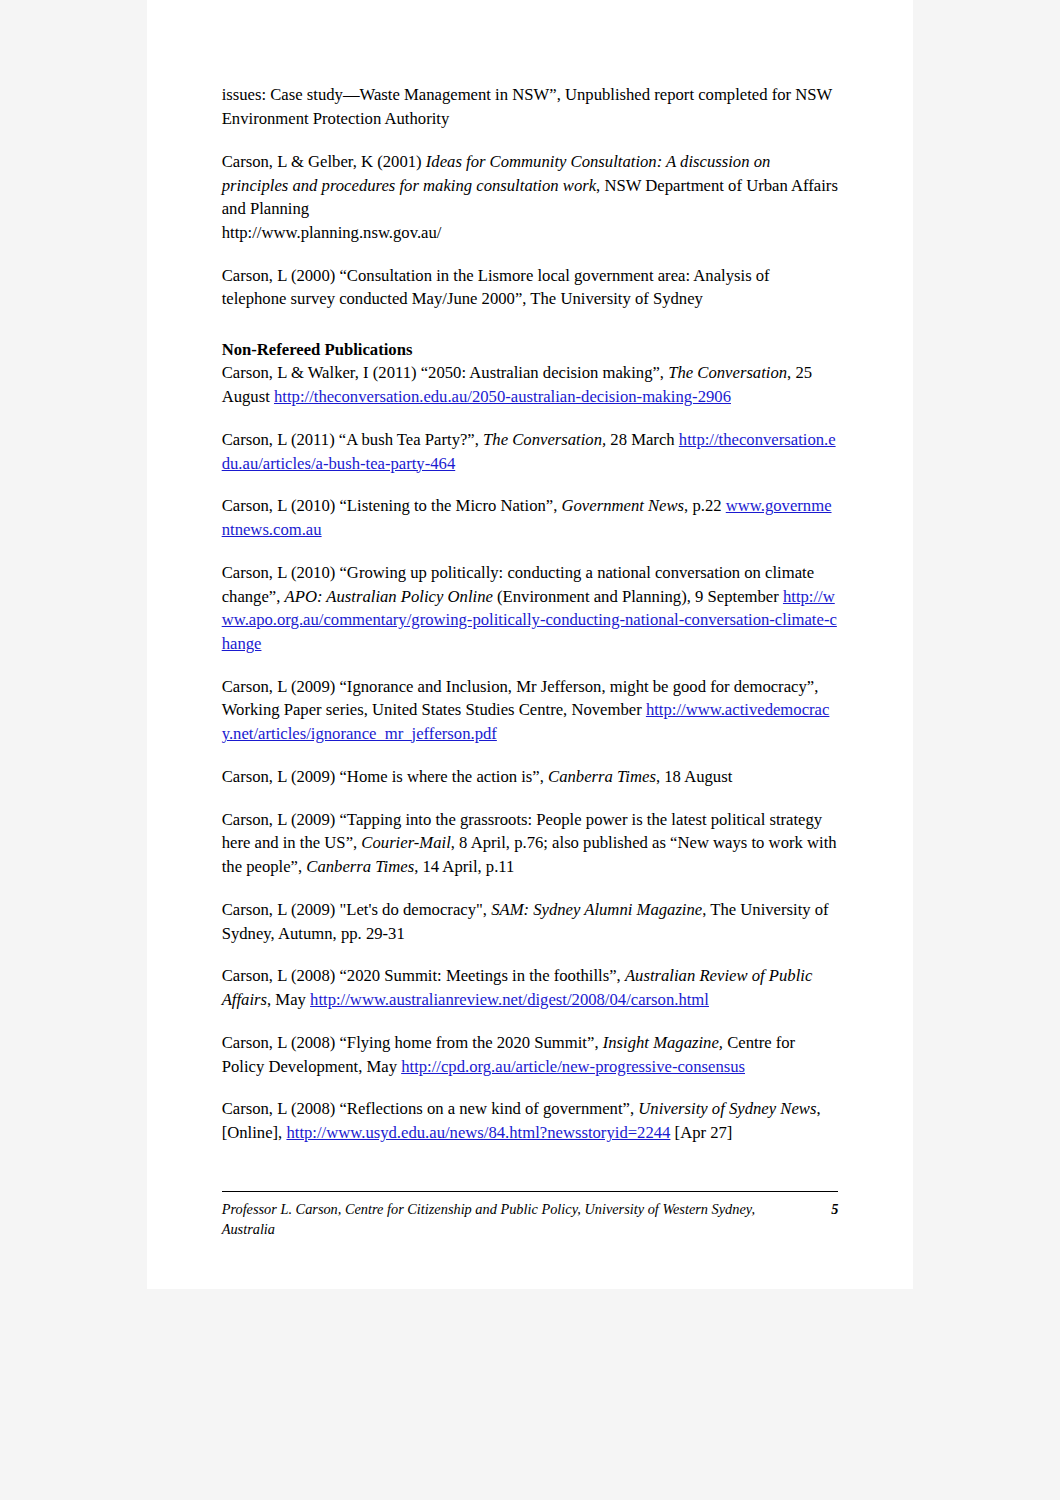issues: Case study—Waste Management in NSW”, Unpublished report completed for NSW Environment Protection Authority
Carson, L & Gelber, K (2001) Ideas for Community Consultation: A discussion on principles and procedures for making consultation work, NSW Department of Urban Affairs and Planning
http://www.planning.nsw.gov.au/
Carson, L (2000) “Consultation in the Lismore local government area: Analysis of telephone survey conducted May/June 2000”, The University of Sydney
Non-Refereed Publications
Carson, L & Walker, I (2011) “2050: Australian decision making”, The Conversation, 25 August http://theconversation.edu.au/2050-australian-decision-making-2906
Carson, L (2011) “A bush Tea Party?”, The Conversation, 28 March http://theconversation.edu.au/articles/a-bush-tea-party-464
Carson, L (2010) “Listening to the Micro Nation”, Government News, p.22 www.governmentnews.com.au
Carson, L (2010) “Growing up politically: conducting a national conversation on climate change”, APO: Australian Policy Online (Environment and Planning), 9 September http://www.apo.org.au/commentary/growing-politically-conducting-national-conversation-climate-change
Carson, L (2009) “Ignorance and Inclusion, Mr Jefferson, might be good for democracy”, Working Paper series, United States Studies Centre, November http://www.activedemocracy.net/articles/ignorance_mr_jefferson.pdf
Carson, L (2009) “Home is where the action is”, Canberra Times, 18 August
Carson, L (2009) “Tapping into the grassroots: People power is the latest political strategy here and in the US”, Courier-Mail, 8 April, p.76; also published as “New ways to work with the people”, Canberra Times, 14 April, p.11
Carson, L (2009) "Let's do democracy", SAM: Sydney Alumni Magazine, The University of Sydney, Autumn, pp. 29-31
Carson, L (2008) “2020 Summit: Meetings in the foothills”, Australian Review of Public Affairs, May http://www.australianreview.net/digest/2008/04/carson.html
Carson, L (2008) “Flying home from the 2020 Summit”, Insight Magazine, Centre for Policy Development, May http://cpd.org.au/article/new-progressive-consensus
Carson, L (2008) “Reflections on a new kind of government”, University of Sydney News, [Online], http://www.usyd.edu.au/news/84.html?newsstoryid=2244 [Apr 27]
Professor L. Carson, Centre for Citizenship and Public Policy, University of Western Sydney, Australia 5